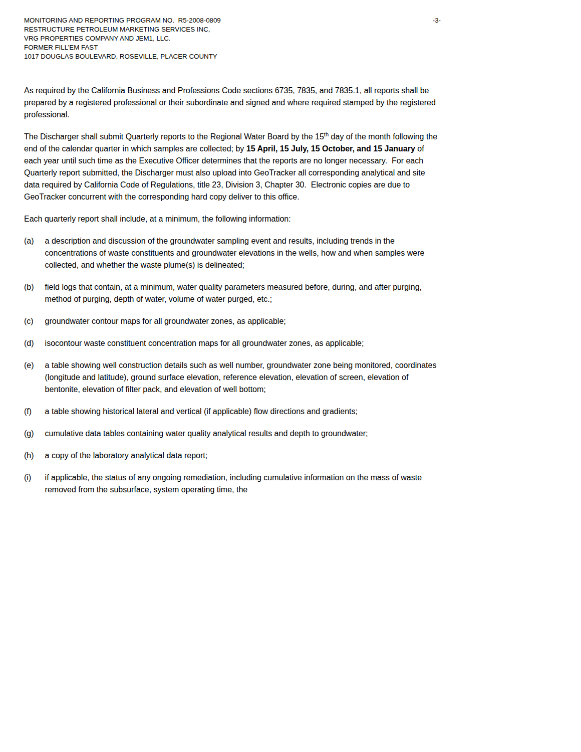-3-
Monitoring and Reporting Program No. R5-2008-0809
Restructure Petroleum Marketing Services Inc,
VRG Properties Company and JEM1, LLC.
Former Fill’em Fast
1017 Douglas Boulevard, Roseville, Placer County
As required by the California Business and Professions Code sections 6735, 7835, and 7835.1, all reports shall be prepared by a registered professional or their subordinate and signed and where required stamped by the registered professional.
The Discharger shall submit Quarterly reports to the Regional Water Board by the 15th day of the month following the end of the calendar quarter in which samples are collected; by 15 April, 15 July, 15 October, and 15 January of each year until such time as the Executive Officer determines that the reports are no longer necessary. For each Quarterly report submitted, the Discharger must also upload into GeoTracker all corresponding analytical and site data required by California Code of Regulations, title 23, Division 3, Chapter 30. Electronic copies are due to GeoTracker concurrent with the corresponding hard copy deliver to this office.
Each quarterly report shall include, at a minimum, the following information:
(a) a description and discussion of the groundwater sampling event and results, including trends in the concentrations of waste constituents and groundwater elevations in the wells, how and when samples were collected, and whether the waste plume(s) is delineated;
(b) field logs that contain, at a minimum, water quality parameters measured before, during, and after purging, method of purging, depth of water, volume of water purged, etc.;
(c) groundwater contour maps for all groundwater zones, as applicable;
(d) isocontour waste constituent concentration maps for all groundwater zones, as applicable;
(e) a table showing well construction details such as well number, groundwater zone being monitored, coordinates (longitude and latitude), ground surface elevation, reference elevation, elevation of screen, elevation of bentonite, elevation of filter pack, and elevation of well bottom;
(f) a table showing historical lateral and vertical (if applicable) flow directions and gradients;
(g) cumulative data tables containing water quality analytical results and depth to groundwater;
(h) a copy of the laboratory analytical data report;
(i) if applicable, the status of any ongoing remediation, including cumulative information on the mass of waste removed from the subsurface, system operating time, the